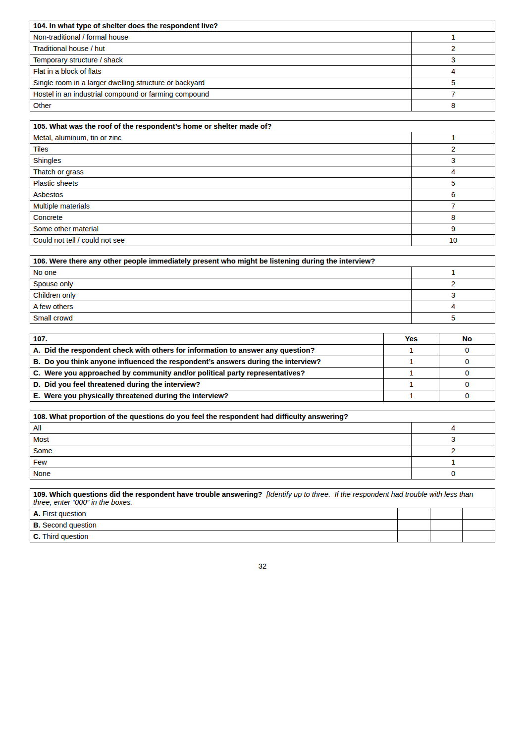| 104. In what type of shelter does the respondent live? |
| Non-traditional / formal house | 1 |
| Traditional house / hut | 2 |
| Temporary structure / shack | 3 |
| Flat in a block of flats | 4 |
| Single room in a larger dwelling structure or backyard | 5 |
| Hostel in an industrial compound or farming compound | 7 |
| Other | 8 |
| 105. What was the roof of the respondent’s home or shelter made of? |
| Metal, aluminum, tin or zinc | 1 |
| Tiles | 2 |
| Shingles | 3 |
| Thatch or grass | 4 |
| Plastic sheets | 5 |
| Asbestos | 6 |
| Multiple materials | 7 |
| Concrete | 8 |
| Some other material | 9 |
| Could not tell / could not see | 10 |
| 106. Were there any other people immediately present who might be listening during the interview? |
| No one | 1 |
| Spouse only | 2 |
| Children only | 3 |
| A few others | 4 |
| Small crowd | 5 |
| 107. | Yes | No |
| A. Did the respondent check with others for information to answer any question? | 1 | 0 |
| B. Do you think anyone influenced the respondent’s answers during the interview? | 1 | 0 |
| C. Were you approached by community and/or political party representatives? | 1 | 0 |
| D. Did you feel threatened during the interview? | 1 | 0 |
| E. Were you physically threatened during the interview? | 1 | 0 |
| 108. What proportion of the questions do you feel the respondent had difficulty answering? |
| All | 4 |
| Most | 3 |
| Some | 2 |
| Few | 1 |
| None | 0 |
| 109. Which questions did the respondent have trouble answering? [Identify up to three. If the respondent had trouble with less than three, enter “000” in the boxes. |
| A. First question | | | |
| B. Second question | | | |
| C. Third question | | | |
32